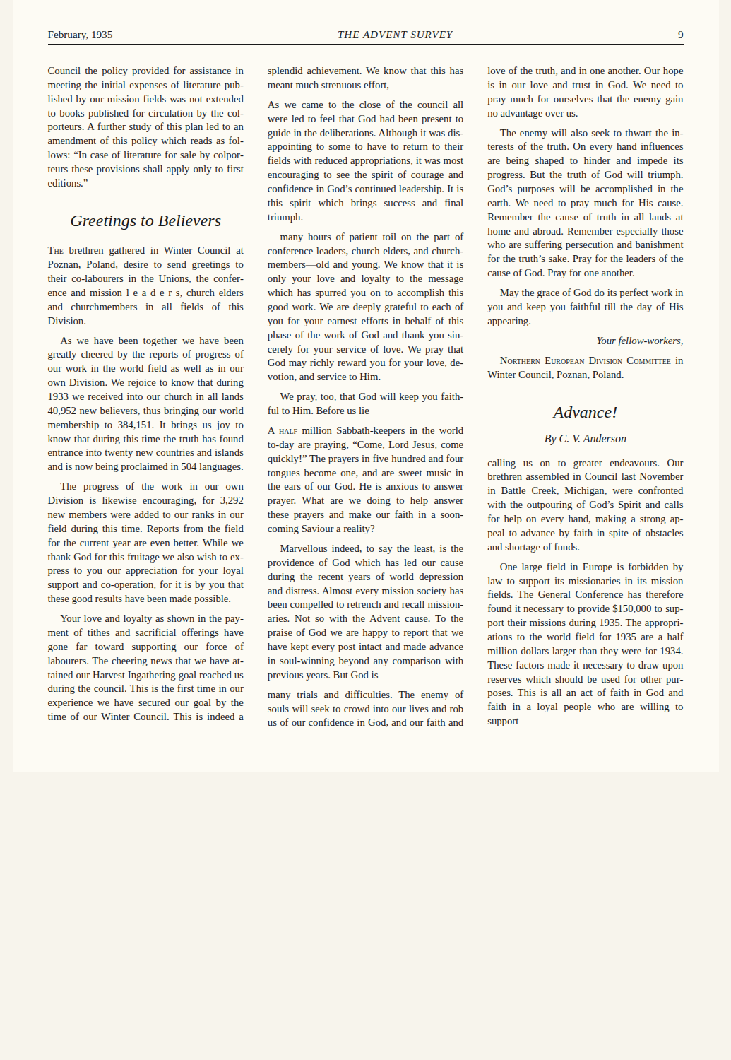February, 1935 THE ADVENT SURVEY 9
Council the policy provided for assistance in meeting the initial expenses of literature published by our mission fields was not extended to books published for circulation by the colporteurs. A further study of this plan led to an amendment of this policy which reads as follows: “In case of literature for sale by colporteurs these provisions shall apply only to first editions.”
Greetings to Believers
The brethren gathered in Winter Council at Poznan, Poland, desire to send greetings to their co-labourers in the Unions, the conference and mission l e a d e r s, church elders and churchmembers in all fields of this Division.
As we have been together we have been greatly cheered by the reports of progress of our work in the world field as well as in our own Division. We rejoice to know that during 1933 we received into our church in all lands 40,952 new believers, thus bringing our world membership to 384,151. It brings us joy to know that during this time the truth has found entrance into twenty new countries and islands and is now being proclaimed in 504 languages.
The progress of the work in our own Division is likewise encouraging, for 3,292 new members were added to our ranks in our field during this time. Reports from the field for the current year are even better. While we thank God for this fruitage we also wish to express to you our appreciation for your loyal support and co-operation, for it is by you that these good results have been made possible.
Your love and loyalty as shown in the payment of tithes and sacrificial offerings have gone far toward supporting our force of labourers. The cheering news that we have attained our Harvest Ingathering goal reached us during the council. This is the first time in our experience we have secured our goal by the time of our Winter Council. This is indeed a splendid achievement. We know that this has meant much strenuous effort,
As we came to the close of the council all were led to feel that God had been present to guide in the deliberations. Although it was disappointing to some to have to return to their fields with reduced appropriations, it was most encouraging to see the spirit of courage and confidence in God’s continued leadership. It is this spirit which brings success and final triumph.
many hours of patient toil on the part of conference leaders, church elders, and churchmembers—old and young. We know that it is only your love and loyalty to the message which has spurred you on to accomplish this good work. We are deeply grateful to each of you for your earnest efforts in behalf of this phase of the work of God and thank you sincerely for your service of love. We pray that God may richly reward you for your love, devotion, and service to Him.
We pray, too, that God will keep you faithful to Him. Before us lie
A half million Sabbath-keepers in the world to-day are praying, “Come, Lord Jesus, come quickly!” The prayers in five hundred and four tongues become one, and are sweet music in the ears of our God. He is anxious to answer prayer. What are we doing to help answer these prayers and make our faith in a soon-coming Saviour a reality?
Marvellous indeed, to say the least, is the providence of God which has led our cause during the recent years of world depression and distress. Almost every mission society has been compelled to retrench and recall missionaries. Not so with the Advent cause. To the praise of God we are happy to report that we have kept every post intact and made advance in soul-winning beyond any comparison with previous years. But God is
many trials and difficulties. The enemy of souls will seek to crowd into our lives and rob us of our confidence in God, and our faith and love of the truth, and in one another. Our hope is in our love and trust in God. We need to pray much for ourselves that the enemy gain no advantage over us.
The enemy will also seek to thwart the interests of the truth. On every hand influences are being shaped to hinder and impede its progress. But the truth of God will triumph. God’s purposes will be accomplished in the earth. We need to pray much for His cause. Remember the cause of truth in all lands at home and abroad. Remember especially those who are suffering persecution and banishment for the truth’s sake. Pray for the leaders of the cause of God. Pray for one another.
May the grace of God do its perfect work in you and keep you faithful till the day of His appearing.
Your fellow-workers,
Northern European Division Committee in Winter Council, Poznan, Poland.
Advance!
By C. V. Anderson
calling us on to greater endeavours. Our brethren assembled in Council last November in Battle Creek, Michigan, were confronted with the outpouring of God’s Spirit and calls for help on every hand, making a strong appeal to advance by faith in spite of obstacles and shortage of funds.
One large field in Europe is forbidden by law to support its missionaries in its mission fields. The General Conference has therefore found it necessary to provide $150,000 to support their missions during 1935. The appropriations to the world field for 1935 are a half million dollars larger than they were for 1934. These factors made it necessary to draw upon reserves which should be used for other purposes. This is all an act of faith in God and faith in a loyal people who are willing to support